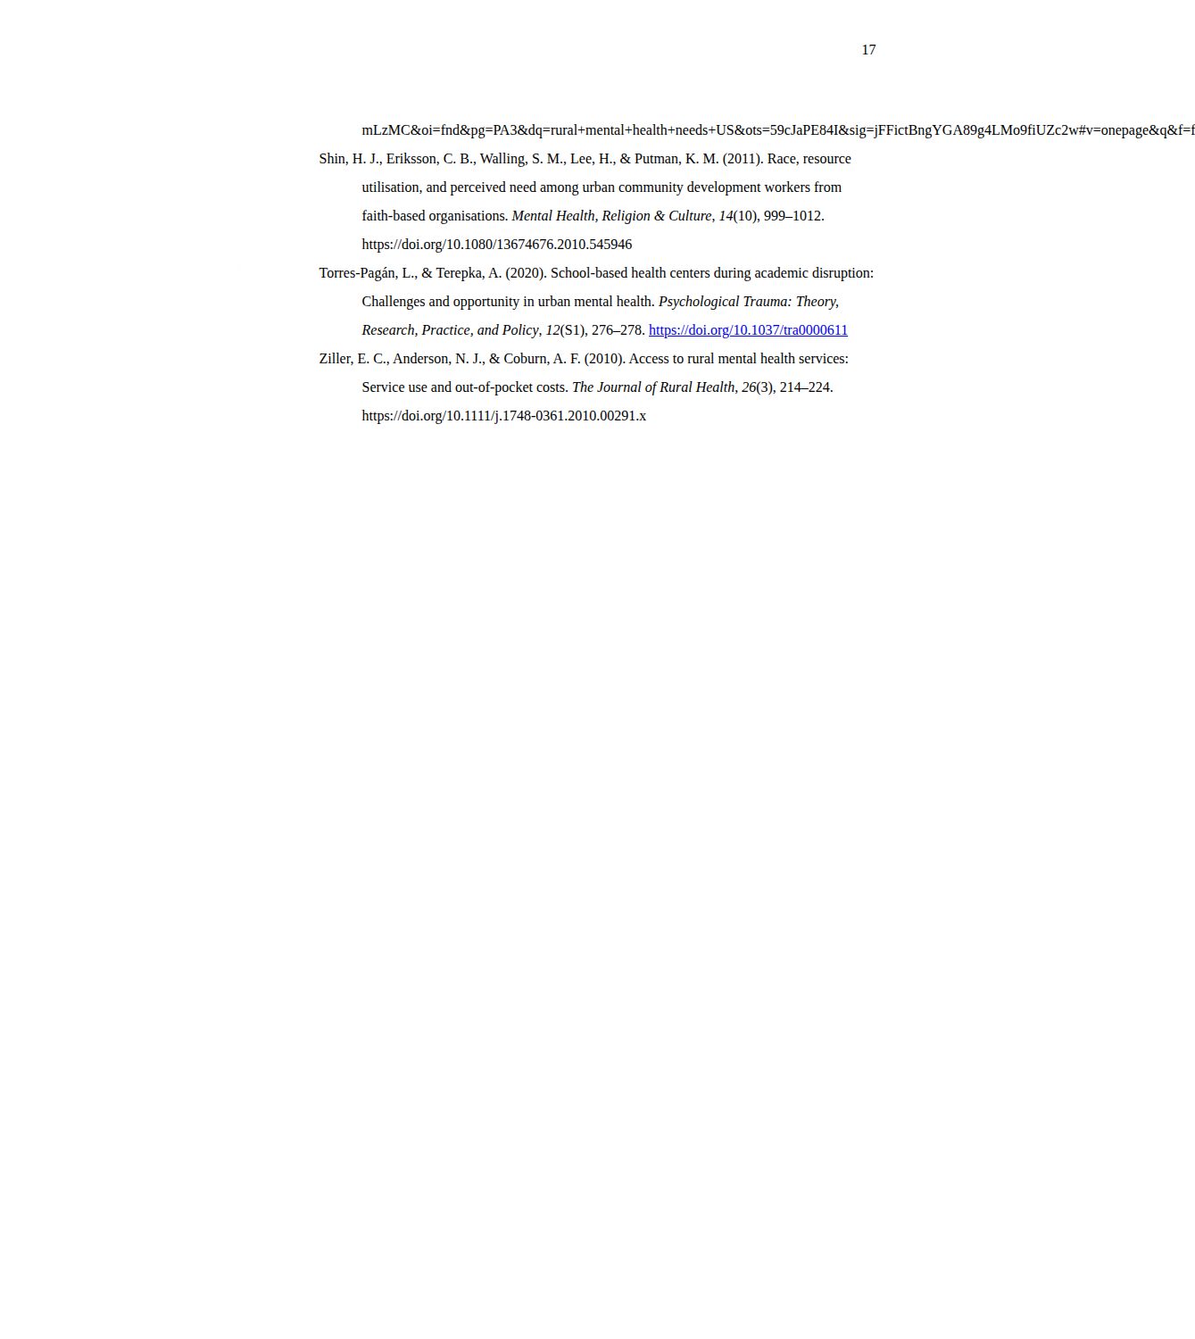17
mLzMC&oi=fnd&pg=PA3&dq=rural+mental+health+needs+US&ots=59cJaPE84I&sig=jFFictBngYGA89g4LMo9fiUZc2w#v=onepage&q&f=false.
Shin, H. J., Eriksson, C. B., Walling, S. M., Lee, H., & Putman, K. M. (2011). Race, resource utilisation, and perceived need among urban community development workers from faith-based organisations. Mental Health, Religion & Culture, 14(10), 999–1012. https://doi.org/10.1080/13674676.2010.545946
Torres-Pagán, L., & Terepka, A. (2020). School-based health centers during academic disruption: Challenges and opportunity in urban mental health. Psychological Trauma: Theory, Research, Practice, and Policy, 12(S1), 276–278. https://doi.org/10.1037/tra0000611
Ziller, E. C., Anderson, N. J., & Coburn, A. F. (2010). Access to rural mental health services: Service use and out-of-pocket costs. The Journal of Rural Health, 26(3), 214–224. https://doi.org/10.1111/j.1748-0361.2010.00291.x